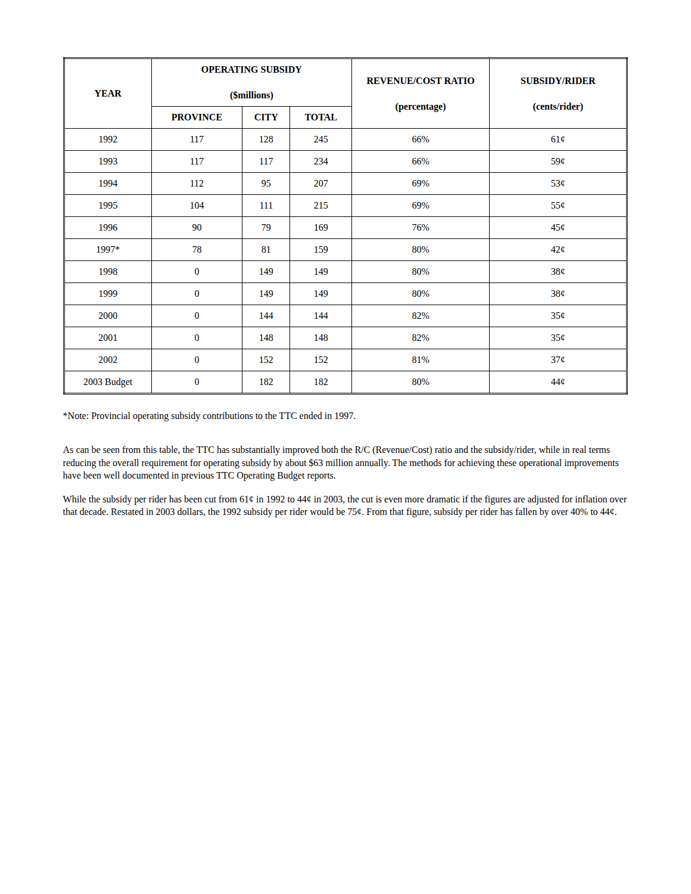| YEAR | OPERATING SUBSIDY ($millions) | REVENUE/COST RATIO (percentage) | SUBSIDY/RIDER (cents/rider) |
| --- | --- | --- | --- |
| PROVINCE | CITY | TOTAL |
| 1992 | 117 | 128 | 245 | 66% | 61¢ |
| 1993 | 117 | 117 | 234 | 66% | 59¢ |
| 1994 | 112 | 95 | 207 | 69% | 53¢ |
| 1995 | 104 | 111 | 215 | 69% | 55¢ |
| 1996 | 90 | 79 | 169 | 76% | 45¢ |
| 1997* | 78 | 81 | 159 | 80% | 42¢ |
| 1998 | 0 | 149 | 149 | 80% | 38¢ |
| 1999 | 0 | 149 | 149 | 80% | 38¢ |
| 2000 | 0 | 144 | 144 | 82% | 35¢ |
| 2001 | 0 | 148 | 148 | 82% | 35¢ |
| 2002 | 0 | 152 | 152 | 81% | 37¢ |
| 2003 Budget | 0 | 182 | 182 | 80% | 44¢ |
*Note: Provincial operating subsidy contributions to the TTC ended in 1997.
As can be seen from this table, the TTC has substantially improved both the R/C (Revenue/Cost) ratio and the subsidy/rider, while in real terms reducing the overall requirement for operating subsidy by about $63 million annually. The methods for achieving these operational improvements have been well documented in previous TTC Operating Budget reports.
While the subsidy per rider has been cut from 61¢ in 1992 to 44¢ in 2003, the cut is even more dramatic if the figures are adjusted for inflation over that decade. Restated in 2003 dollars, the 1992 subsidy per rider would be 75¢. From that figure, subsidy per rider has fallen by over 40% to 44¢.